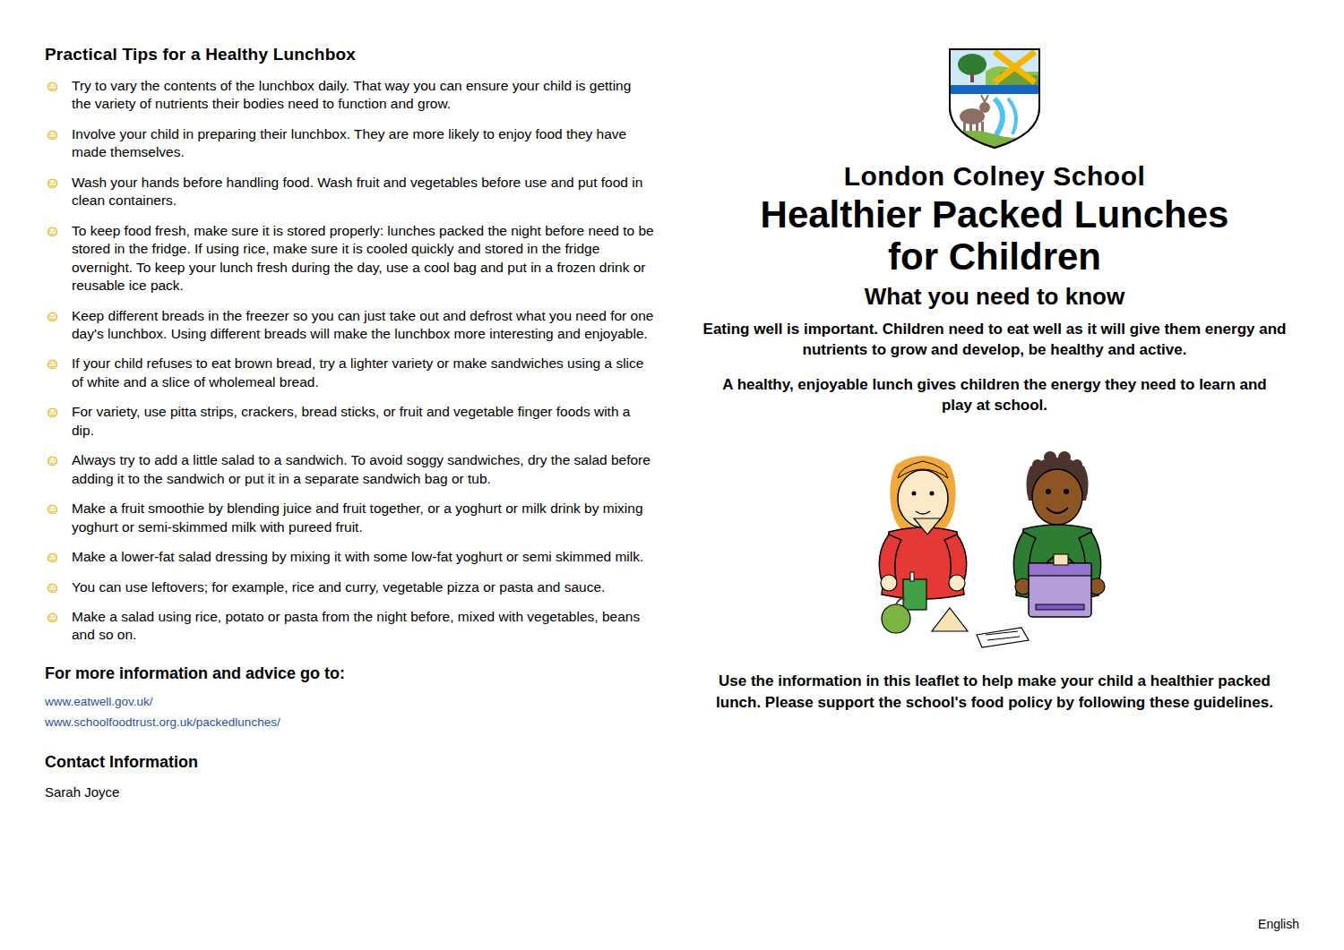Practical Tips for a Healthy Lunchbox
Try to vary the contents of the lunchbox daily. That way you can ensure your child is getting the variety of nutrients their bodies need to function and grow.
Involve your child in preparing their lunchbox. They are more likely to enjoy food they have made themselves.
Wash your hands before handling food. Wash fruit and vegetables before use and put food in clean containers.
To keep food fresh, make sure it is stored properly: lunches packed the night before need to be stored in the fridge. If using rice, make sure it is cooled quickly and stored in the fridge overnight. To keep your lunch fresh during the day, use a cool bag and put in a frozen drink or reusable ice pack.
Keep different breads in the freezer so you can just take out and defrost what you need for one day's lunchbox. Using different breads will make the lunchbox more interesting and enjoyable.
If your child refuses to eat brown bread, try a lighter variety or make sandwiches using a slice of white and a slice of wholemeal bread.
For variety, use pitta strips, crackers, bread sticks, or fruit and vegetable finger foods with a dip.
Always try to add a little salad to a sandwich. To avoid soggy sandwiches, dry the salad before adding it to the sandwich or put it in a separate sandwich bag or tub.
Make a fruit smoothie by blending juice and fruit together, or a yoghurt or milk drink by mixing yoghurt or semi-skimmed milk with pureed fruit.
Make a lower-fat salad dressing by mixing it with some low-fat yoghurt or semi skimmed milk.
You can use leftovers; for example, rice and curry, vegetable pizza or pasta and sauce.
Make a salad using rice, potato or pasta from the night before, mixed with vegetables, beans and so on.
For more information and advice go to:
www.eatwell.gov.uk/
www.schoolfoodtrust.org.uk/packedlunches/
Contact Information
Sarah Joyce
London Colney School
Healthier Packed Lunches
for Children
What you need to know
Eating well is important. Children need to eat well as it will give them energy and nutrients to grow and develop, be healthy and active.
A healthy, enjoyable lunch gives children the energy they need to learn and play at school.
Use the information in this leaflet to help make your child a healthier packed lunch. Please support the school's food policy by following these guidelines.
English